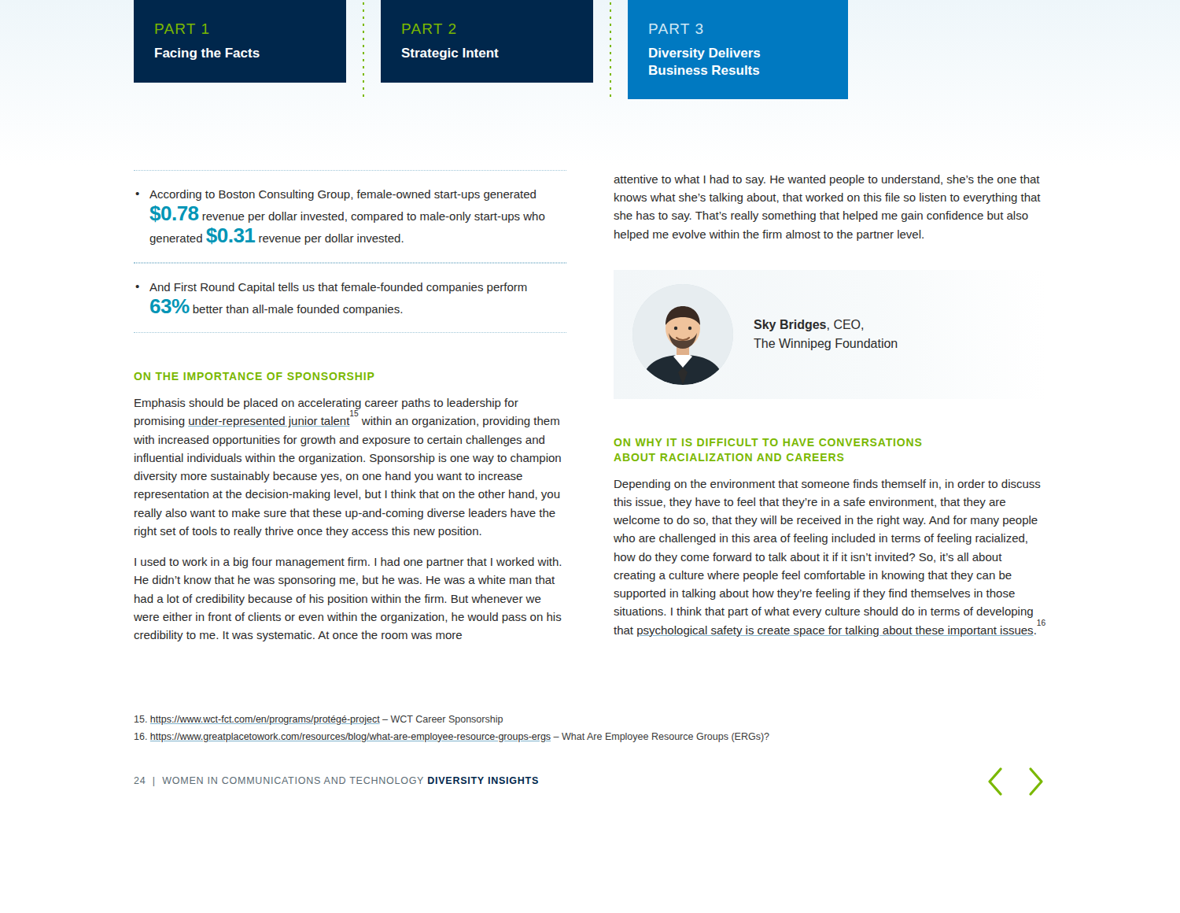PART 1
Facing the Facts
PART 2
Strategic Intent
PART 3
Diversity Delivers
Business Results
According to Boston Consulting Group, female-owned start-ups generated $0.78 revenue per dollar invested, compared to male-only start-ups who generated $0.31 revenue per dollar invested.
And First Round Capital tells us that female-founded companies perform 63% better than all-male founded companies.
On the importance of sponsorship
Emphasis should be placed on accelerating career paths to leadership for promising under-represented junior talent15 within an organization, providing them with increased opportunities for growth and exposure to certain challenges and influential individuals within the organization. Sponsorship is one way to champion diversity more sustainably because yes, on one hand you want to increase representation at the decision-making level, but I think that on the other hand, you really also want to make sure that these up-and-coming diverse leaders have the right set of tools to really thrive once they access this new position.
I used to work in a big four management firm. I had one partner that I worked with. He didn’t know that he was sponsoring me, but he was. He was a white man that had a lot of credibility because of his position within the firm. But whenever we were either in front of clients or even within the organization, he would pass on his credibility to me. It was systematic. At once the room was more
attentive to what I had to say. He wanted people to understand, she’s the one that knows what she’s talking about, that worked on this file so listen to everything that she has to say. That’s really something that helped me gain confidence but also helped me evolve within the firm almost to the partner level.
Sky Bridges, CEO,
The Winnipeg Foundation
On why it is difficult to have conversations
about racialization and careers
Depending on the environment that someone finds themself in, in order to discuss this issue, they have to feel that they’re in a safe environment, that they are welcome to do so, that they will be received in the right way. And for many people who are challenged in this area of feeling included in terms of feeling racialized, how do they come forward to talk about it if it isn’t invited? So, it’s all about creating a culture where people feel comfortable in knowing that they can be supported in talking about how they’re feeling if they find themselves in those situations. I think that part of what every culture should do in terms of developing that psychological safety is create space for talking about these important issues.16
15. https://www.wct-fct.com/en/programs/protégé-project – WCT Career Sponsorship
16. https://www.greatplacetowork.com/resources/blog/what-are-employee-resource-groups-ergs – What Are Employee Resource Groups (ERGs)?
24 | Women in Communications and Technology Diversity Insights